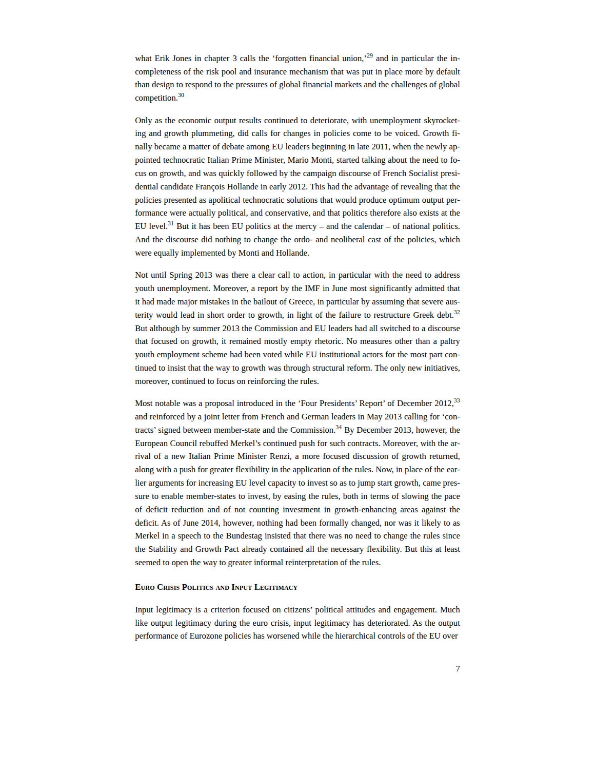what Erik Jones in chapter 3 calls the ‘forgotten financial union,’29 and in particular the incompleteness of the risk pool and insurance mechanism that was put in place more by default than design to respond to the pressures of global financial markets and the challenges of global competition.30
Only as the economic output results continued to deteriorate, with unemployment skyrocketing and growth plummeting, did calls for changes in policies come to be voiced. Growth finally became a matter of debate among EU leaders beginning in late 2011, when the newly appointed technocratic Italian Prime Minister, Mario Monti, started talking about the need to focus on growth, and was quickly followed by the campaign discourse of French Socialist presidential candidate François Hollande in early 2012. This had the advantage of revealing that the policies presented as apolitical technocratic solutions that would produce optimum output performance were actually political, and conservative, and that politics therefore also exists at the EU level.31 But it has been EU politics at the mercy – and the calendar – of national politics. And the discourse did nothing to change the ordo- and neoliberal cast of the policies, which were equally implemented by Monti and Hollande.
Not until Spring 2013 was there a clear call to action, in particular with the need to address youth unemployment. Moreover, a report by the IMF in June most significantly admitted that it had made major mistakes in the bailout of Greece, in particular by assuming that severe austerity would lead in short order to growth, in light of the failure to restructure Greek debt.32 But although by summer 2013 the Commission and EU leaders had all switched to a discourse that focused on growth, it remained mostly empty rhetoric. No measures other than a paltry youth employment scheme had been voted while EU institutional actors for the most part continued to insist that the way to growth was through structural reform. The only new initiatives, moreover, continued to focus on reinforcing the rules.
Most notable was a proposal introduced in the ‘Four Presidents’ Report’ of December 2012,33 and reinforced by a joint letter from French and German leaders in May 2013 calling for ‘contracts’ signed between member-state and the Commission.34 By December 2013, however, the European Council rebuffed Merkel’s continued push for such contracts. Moreover, with the arrival of a new Italian Prime Minister Renzi, a more focused discussion of growth returned, along with a push for greater flexibility in the application of the rules. Now, in place of the earlier arguments for increasing EU level capacity to invest so as to jump start growth, came pressure to enable member-states to invest, by easing the rules, both in terms of slowing the pace of deficit reduction and of not counting investment in growth-enhancing areas against the deficit. As of June 2014, however, nothing had been formally changed, nor was it likely to as Merkel in a speech to the Bundestag insisted that there was no need to change the rules since the Stability and Growth Pact already contained all the necessary flexibility. But this at least seemed to open the way to greater informal reinterpretation of the rules.
Euro Crisis Politics and Input Legitimacy
Input legitimacy is a criterion focused on citizens’ political attitudes and engagement. Much like output legitimacy during the euro crisis, input legitimacy has deteriorated. As the output performance of Eurozone policies has worsened while the hierarchical controls of the EU over
7